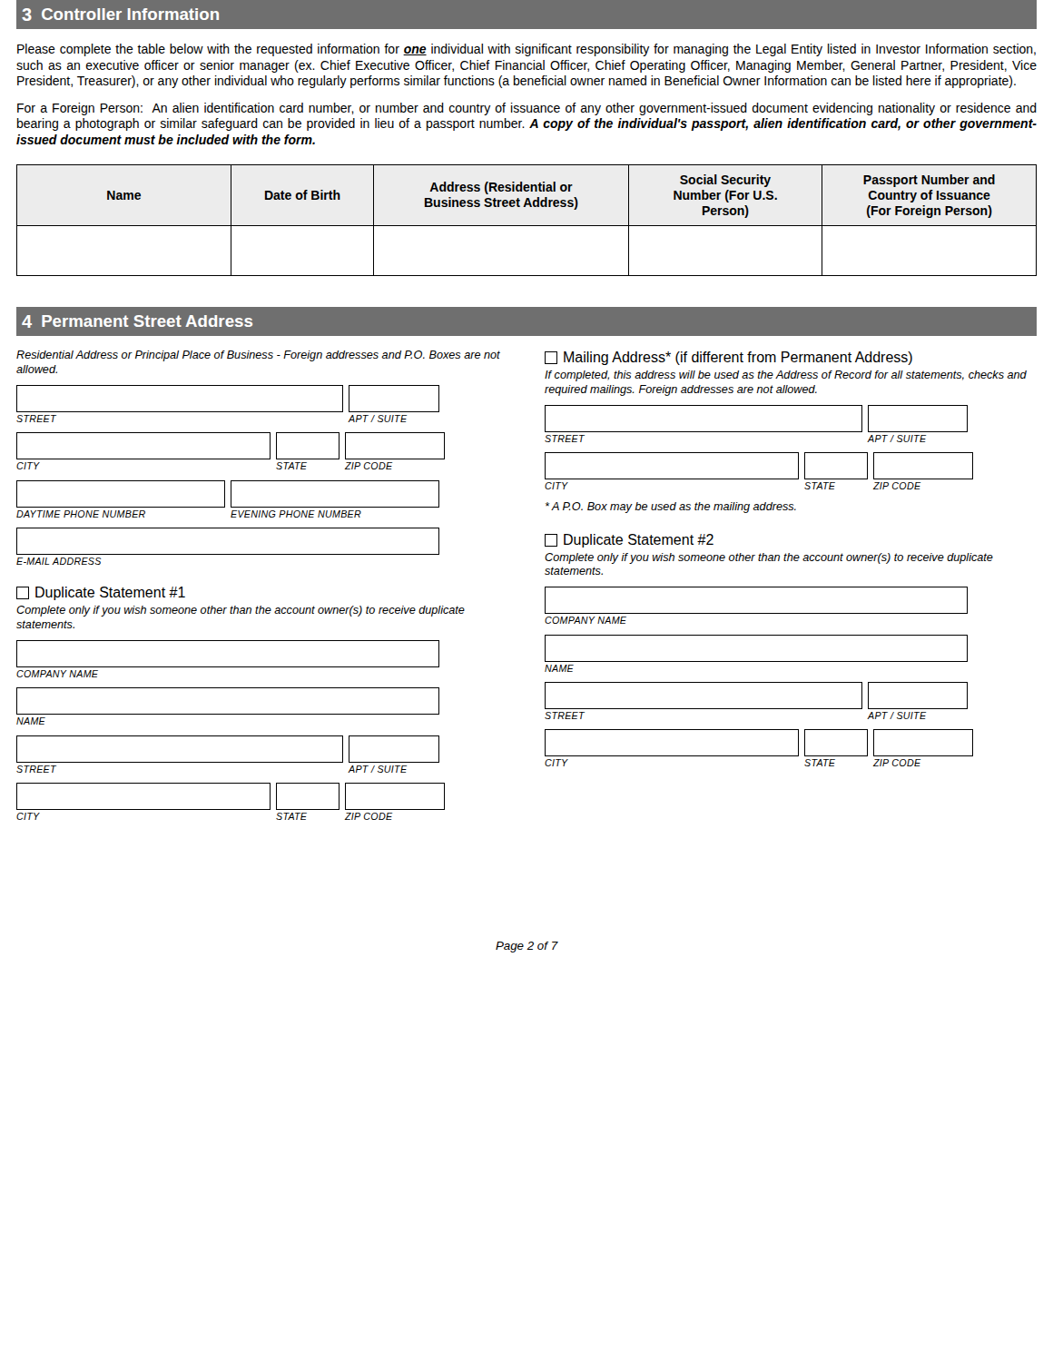3 Controller Information
Please complete the table below with the requested information for one individual with significant responsibility for managing the Legal Entity listed in Investor Information section, such as an executive officer or senior manager (ex. Chief Executive Officer, Chief Financial Officer, Chief Operating Officer, Managing Member, General Partner, President, Vice President, Treasurer), or any other individual who regularly performs similar functions (a beneficial owner named in Beneficial Owner Information can be listed here if appropriate).
For a Foreign Person: An alien identification card number, or number and country of issuance of any other government-issued document evidencing nationality or residence and bearing a photograph or similar safeguard can be provided in lieu of a passport number. A copy of the individual's passport, alien identification card, or other government-issued document must be included with the form.
| Name | Date of Birth | Address (Residential or Business Street Address) | Social Security Number (For U.S. Person) | Passport Number and Country of Issuance (For Foreign Person) |
| --- | --- | --- | --- | --- |
4 Permanent Street Address
Residential Address or Principal Place of Business - Foreign addresses and P.O. Boxes are not allowed.
STREET APT / SUITE
CITY STATE ZIP CODE
DAYTIME PHONE NUMBER EVENING PHONE NUMBER
E-MAIL ADDRESS
Duplicate Statement #1
Complete only if you wish someone other than the account owner(s) to receive duplicate statements.
COMPANY NAME
NAME
STREET APT / SUITE
CITY STATE ZIP CODE
Mailing Address* (if different from Permanent Address)
If completed, this address will be used as the Address of Record for all statements, checks and required mailings. Foreign addresses are not allowed.
STREET APT / SUITE
CITY STATE ZIP CODE
* A P.O. Box may be used as the mailing address.
Duplicate Statement #2
Complete only if you wish someone other than the account owner(s) to receive duplicate statements.
COMPANY NAME
NAME
STREET APT / SUITE
CITY STATE ZIP CODE
Page 2 of 7